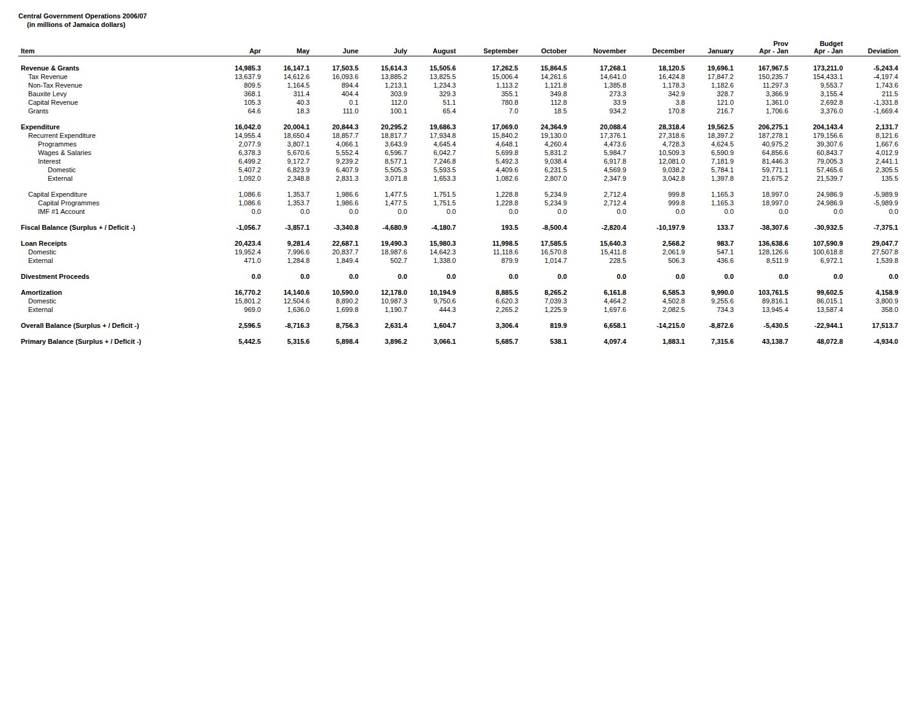Central Government Operations 2006/07
(in millions of Jamaica dollars)
| Item | Apr | May | June | July | August | September | October | November | December | January | Prov Apr - Jan | Budget Apr - Jan | Deviation |
| --- | --- | --- | --- | --- | --- | --- | --- | --- | --- | --- | --- | --- | --- |
| Revenue & Grants | 14,985.3 | 16,147.1 | 17,503.5 | 15,614.3 | 15,505.6 | 17,262.5 | 15,864.5 | 17,268.1 | 18,120.5 | 19,696.1 | 167,967.5 | 173,211.0 | -5,243.4 |
| Tax Revenue | 13,637.9 | 14,612.6 | 16,093.6 | 13,885.2 | 13,825.5 | 15,006.4 | 14,261.6 | 14,641.0 | 16,424.8 | 17,847.2 | 150,235.7 | 154,433.1 | -4,197.4 |
| Non-Tax Revenue | 809.5 | 1,164.5 | 894.4 | 1,213.1 | 1,234.3 | 1,113.2 | 1,121.8 | 1,385.8 | 1,178.3 | 1,182.6 | 11,297.3 | 9,553.7 | 1,743.6 |
| Bauxite Levy | 368.1 | 311.4 | 404.4 | 303.9 | 329.3 | 355.1 | 349.8 | 273.3 | 342.9 | 328.7 | 3,366.9 | 3,155.4 | 211.5 |
| Capital Revenue | 105.3 | 40.3 | 0.1 | 112.0 | 51.1 | 780.8 | 112.8 | 33.9 | 3.8 | 121.0 | 1,361.0 | 2,692.8 | -1,331.8 |
| Grants | 64.6 | 18.3 | 111.0 | 100.1 | 65.4 | 7.0 | 18.5 | 934.2 | 170.8 | 216.7 | 1,706.6 | 3,376.0 | -1,669.4 |
| Expenditure | 16,042.0 | 20,004.1 | 20,844.3 | 20,295.2 | 19,686.3 | 17,069.0 | 24,364.9 | 20,088.4 | 28,318.4 | 19,562.5 | 206,275.1 | 204,143.4 | 2,131.7 |
| Recurrent Expenditure | 14,955.4 | 18,650.4 | 18,857.7 | 18,817.7 | 17,934.8 | 15,840.2 | 19,130.0 | 17,376.1 | 27,318.6 | 18,397.2 | 187,278.1 | 179,156.6 | 8,121.6 |
| Programmes | 2,077.9 | 3,807.1 | 4,066.1 | 3,643.9 | 4,645.4 | 4,648.1 | 4,260.4 | 4,473.6 | 4,728.3 | 4,624.5 | 40,975.2 | 39,307.6 | 1,667.6 |
| Wages & Salaries | 6,378.3 | 5,670.6 | 5,552.4 | 6,596.7 | 6,042.7 | 5,699.8 | 5,831.2 | 5,984.7 | 10,509.3 | 6,590.9 | 64,856.6 | 60,843.7 | 4,012.9 |
| Interest | 6,499.2 | 9,172.7 | 9,239.2 | 8,577.1 | 7,246.8 | 5,492.3 | 9,038.4 | 6,917.8 | 12,081.0 | 7,181.9 | 81,446.3 | 79,005.3 | 2,441.1 |
| Domestic | 5,407.2 | 6,823.9 | 6,407.9 | 5,505.3 | 5,593.5 | 4,409.6 | 6,231.5 | 4,569.9 | 9,038.2 | 5,784.1 | 59,771.1 | 57,465.6 | 2,305.5 |
| External | 1,092.0 | 2,348.8 | 2,831.3 | 3,071.8 | 1,653.3 | 1,082.6 | 2,807.0 | 2,347.9 | 3,042.8 | 1,397.8 | 21,675.2 | 21,539.7 | 135.5 |
| Capital Expenditure | 1,086.6 | 1,353.7 | 1,986.6 | 1,477.5 | 1,751.5 | 1,228.8 | 5,234.9 | 2,712.4 | 999.8 | 1,165.3 | 18,997.0 | 24,986.9 | -5,989.9 |
| Capital Programmes | 1,086.6 | 1,353.7 | 1,986.6 | 1,477.5 | 1,751.5 | 1,228.8 | 5,234.9 | 2,712.4 | 999.8 | 1,165.3 | 18,997.0 | 24,986.9 | -5,989.9 |
| IMF #1 Account | 0.0 | 0.0 | 0.0 | 0.0 | 0.0 | 0.0 | 0.0 | 0.0 | 0.0 | 0.0 | 0.0 | 0.0 | 0.0 |
| Fiscal Balance (Surplus + / Deficit -) | -1,056.7 | -3,857.1 | -3,340.8 | -4,680.9 | -4,180.7 | 193.5 | -8,500.4 | -2,820.4 | -10,197.9 | 133.7 | -38,307.6 | -30,932.5 | -7,375.1 |
| Loan Receipts | 20,423.4 | 9,281.4 | 22,687.1 | 19,490.3 | 15,980.3 | 11,998.5 | 17,585.5 | 15,640.3 | 2,568.2 | 983.7 | 136,638.6 | 107,590.9 | 29,047.7 |
| Domestic | 19,952.4 | 7,996.6 | 20,837.7 | 18,987.6 | 14,642.3 | 11,118.6 | 16,570.8 | 15,411.8 | 2,061.9 | 547.1 | 128,126.6 | 100,618.8 | 27,507.8 |
| External | 471.0 | 1,284.8 | 1,849.4 | 502.7 | 1,338.0 | 879.9 | 1,014.7 | 228.5 | 506.3 | 436.6 | 8,511.9 | 6,972.1 | 1,539.8 |
| Divestment Proceeds | 0.0 | 0.0 | 0.0 | 0.0 | 0.0 | 0.0 | 0.0 | 0.0 | 0.0 | 0.0 | 0.0 | 0.0 | 0.0 |
| Amortization | 16,770.2 | 14,140.6 | 10,590.0 | 12,178.0 | 10,194.9 | 8,885.5 | 8,265.2 | 6,161.8 | 6,585.3 | 9,990.0 | 103,761.5 | 99,602.5 | 4,158.9 |
| Domestic | 15,801.2 | 12,504.6 | 8,890.2 | 10,987.3 | 9,750.6 | 6,620.3 | 7,039.3 | 4,464.2 | 4,502.8 | 9,255.6 | 89,816.1 | 86,015.1 | 3,800.9 |
| External | 969.0 | 1,636.0 | 1,699.8 | 1,190.7 | 444.3 | 2,265.2 | 1,225.9 | 1,697.6 | 2,082.5 | 734.3 | 13,945.4 | 13,587.4 | 358.0 |
| Overall Balance (Surplus + / Deficit -) | 2,596.5 | -8,716.3 | 8,756.3 | 2,631.4 | 1,604.7 | 3,306.4 | 819.9 | 6,658.1 | -14,215.0 | -8,872.6 | -5,430.5 | -22,944.1 | 17,513.7 |
| Primary Balance (Surplus + / Deficit -) | 5,442.5 | 5,315.6 | 5,898.4 | 3,896.2 | 3,066.1 | 5,685.7 | 538.1 | 4,097.4 | 1,883.1 | 7,315.6 | 43,138.7 | 48,072.8 | -4,934.0 |